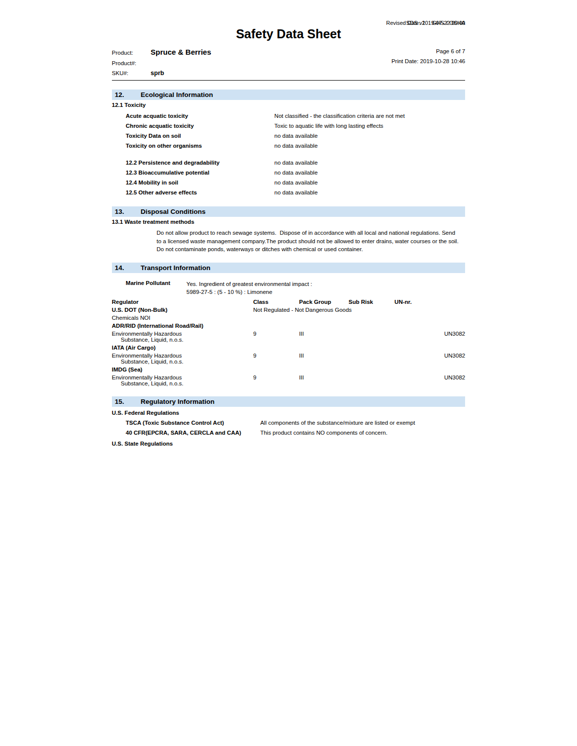SDS v1 GHS / OSHA
Revised Date: 2019-07-22 00:00
Safety Data Sheet
Product:
Spruce & Berries
Product#:
SKU#:
sprb
Page 6 of 7
Print Date: 2019-10-28 10:46
12. Ecological Information
12.1 Toxicity
| Acute acquatic toxicity | Not classified - the classification criteria are not met |
| Chronic acquatic toxicity | Toxic to aquatic life with long lasting effects |
| Toxicity Data on soil | no data available |
| Toxicity on other organisms | no data available |
| 12.2 Persistence and degradability | no data available |
| 12.3 Bioaccumulative potential | no data available |
| 12.4 Mobility in soil | no data available |
| 12.5 Other adverse effects | no data available |
13. Disposal Conditions
13.1 Waste treatment methods
Do not allow product to reach sewage systems. Dispose of in accordance with all local and national regulations. Send to a licensed waste management company.The product should not be allowed to enter drains, water courses or the soil. Do not contaminate ponds, waterways or ditches with chemical or used container.
14. Transport Information
Marine Pollutant
Yes. Ingredient of greatest environmental impact :
5989-27-5 : (5 - 10 %) : Limonene
| Regulator | Class | Pack Group | Sub Risk | UN-nr. |
| --- | --- | --- | --- | --- |
| U.S. DOT (Non-Bulk) | Not Regulated - Not Dangerous Goods |
| Chemicals NOI | | | | |
| ADR/RID (International Road/Rail) | | | | |
| Environmentally Hazardous Substance, Liquid, n.o.s. | 9 | III | | UN3082 |
| IATA (Air Cargo) | | | | |
| Environmentally Hazardous Substance, Liquid, n.o.s. | 9 | III | | UN3082 |
| IMDG (Sea) | | | | |
| Environmentally Hazardous Substance, Liquid, n.o.s. | 9 | III | | UN3082 |
15. Regulatory Information
U.S. Federal Regulations
| TSCA (Toxic Substance Control Act) | All components of the substance/mixture are listed or exempt |
| 40 CFR(EPCRA, SARA, CERCLA and CAA) | This product contains NO components of concern. |
U.S. State Regulations